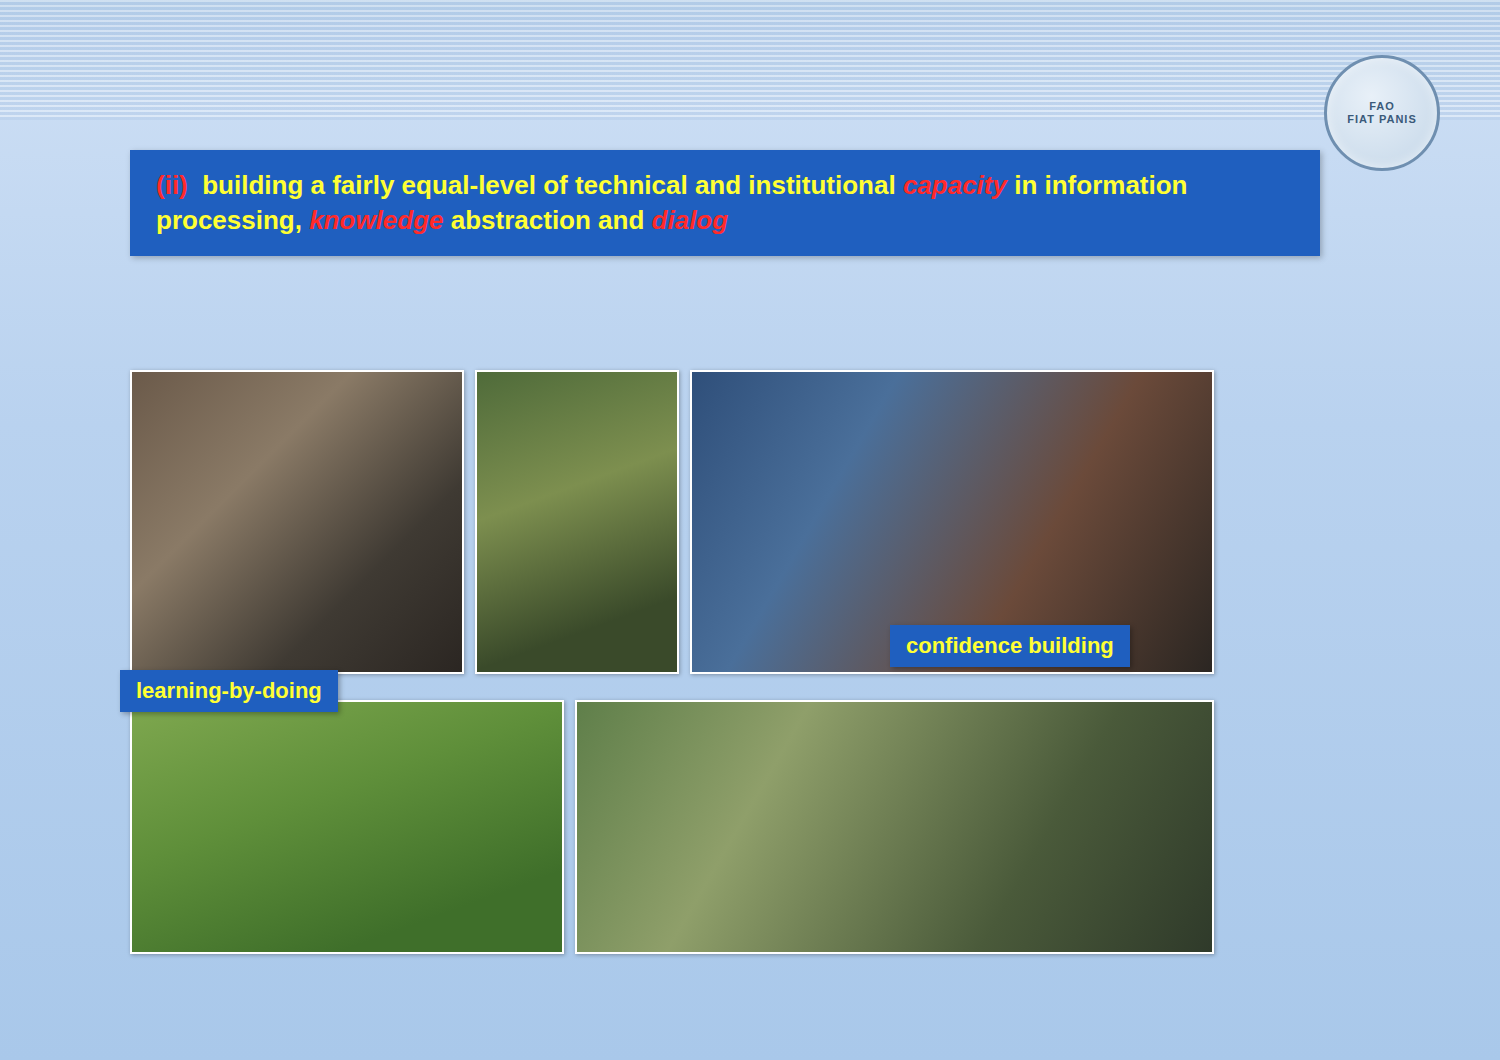FAO
FIAT PANIS
(ii) building a fairly equal-level of technical and institutional capacity in information processing, knowledge abstraction and dialog
confidence building
learning-by-doing